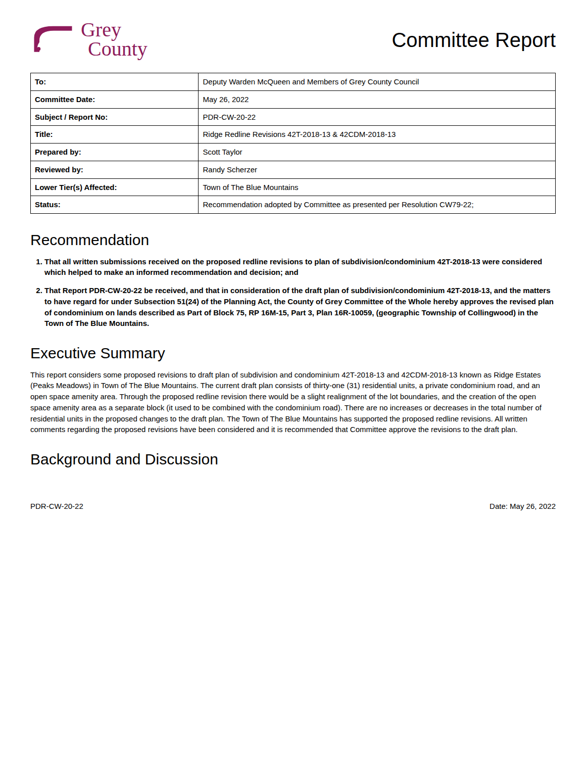GreyCounty
Committee Report
| To: | Deputy Warden McQueen and Members of Grey County Council |
| Committee Date: | May 26, 2022 |
| Subject / Report No: | PDR-CW-20-22 |
| Title: | Ridge Redline Revisions 42T-2018-13 & 42CDM-2018-13 |
| Prepared by: | Scott Taylor |
| Reviewed by: | Randy Scherzer |
| Lower Tier(s) Affected: | Town of The Blue Mountains |
| Status: | Recommendation adopted by Committee as presented per Resolution CW79-22; |
Recommendation
That all written submissions received on the proposed redline revisions to plan of subdivision/condominium 42T-2018-13 were considered which helped to make an informed recommendation and decision; and
That Report PDR-CW-20-22 be received, and that in consideration of the draft plan of subdivision/condominium 42T-2018-13, and the matters to have regard for under Subsection 51(24) of the Planning Act, the County of Grey Committee of the Whole hereby approves the revised plan of condominium on lands described as Part of Block 75, RP 16M-15, Part 3, Plan 16R-10059, (geographic Township of Collingwood) in the Town of The Blue Mountains.
Executive Summary
This report considers some proposed revisions to draft plan of subdivision and condominium 42T-2018-13 and 42CDM-2018-13 known as Ridge Estates (Peaks Meadows) in Town of The Blue Mountains. The current draft plan consists of thirty-one (31) residential units, a private condominium road, and an open space amenity area. Through the proposed redline revision there would be a slight realignment of the lot boundaries, and the creation of the open space amenity area as a separate block (it used to be combined with the condominium road). There are no increases or decreases in the total number of residential units in the proposed changes to the draft plan. The Town of The Blue Mountains has supported the proposed redline revisions. All written comments regarding the proposed revisions have been considered and it is recommended that Committee approve the revisions to the draft plan.
Background and Discussion
PDR-CW-20-22 Date: May 26, 2022